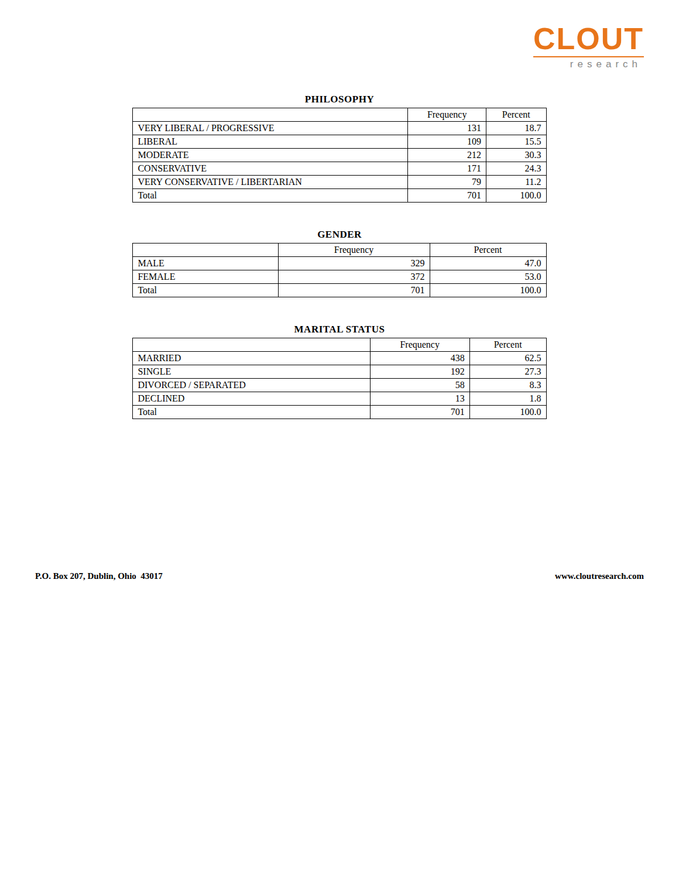CLOUT
research
PHILOSOPHY
| | Frequency | Percent |
| --- | --- | --- |
| VERY LIBERAL / PROGRESSIVE | 131 | 18.7 |
| LIBERAL | 109 | 15.5 |
| MODERATE | 212 | 30.3 |
| CONSERVATIVE | 171 | 24.3 |
| VERY CONSERVATIVE / LIBERTARIAN | 79 | 11.2 |
| Total | 701 | 100.0 |
GENDER
| | Frequency | Percent |
| --- | --- | --- |
| MALE | 329 | 47.0 |
| FEMALE | 372 | 53.0 |
| Total | 701 | 100.0 |
MARITAL STATUS
| | Frequency | Percent |
| --- | --- | --- |
| MARRIED | 438 | 62.5 |
| SINGLE | 192 | 27.3 |
| DIVORCED / SEPARATED | 58 | 8.3 |
| DECLINED | 13 | 1.8 |
| Total | 701 | 100.0 |
P.O. Box 207, Dublin, Ohio 43017
www.cloutresearch.com